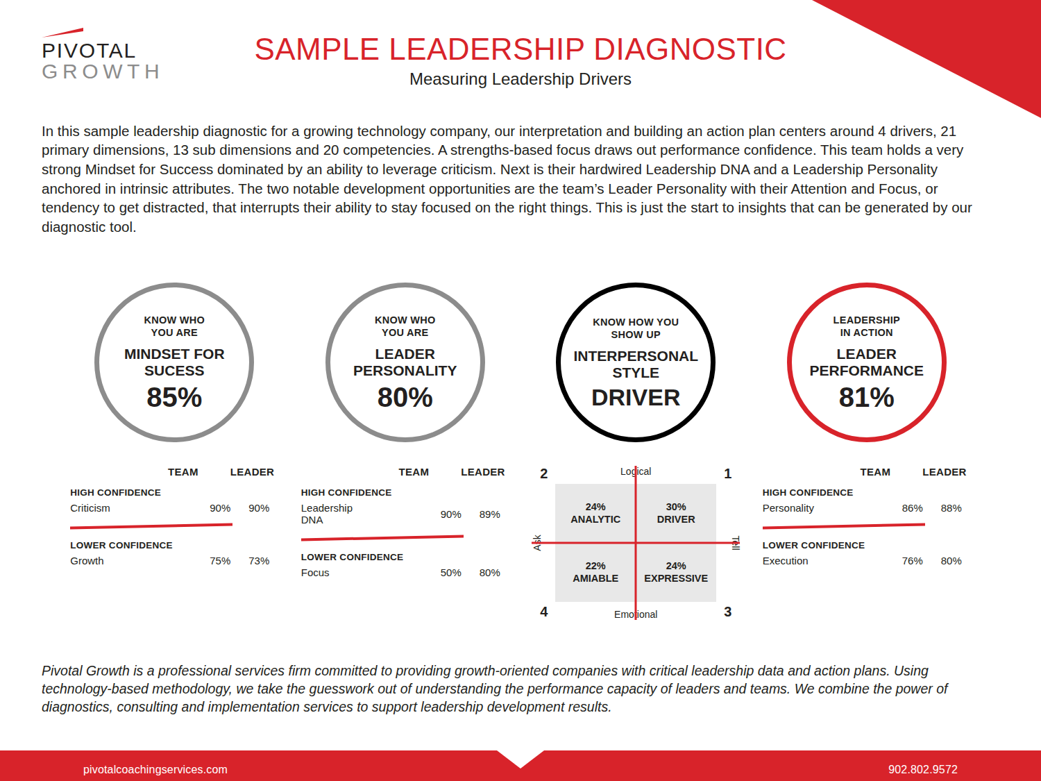PIVOTAL
GROWTH
SAMPLE LEADERSHIP DIAGNOSTIC
Measuring Leadership Drivers
In this sample leadership diagnostic for a growing technology company, our interpretation and building an action plan centers around 4 drivers, 21 primary dimensions, 13 sub dimensions and 20 competencies. A strengths-based focus draws out performance confidence. This team holds a very strong Mindset for Success dominated by an ability to leverage criticism. Next is their hardwired Leadership DNA and a Leadership Personality anchored in intrinsic attributes. The two notable development opportunities are the team’s Leader Personality with their Attention and Focus, or tendency to get distracted, that interrupts their ability to stay focused on the right things. This is just the start to insights that can be generated by our diagnostic tool.
KNOW WHO
YOU ARE
MINDSET FOR
SUCESS
85%
TEAM LEADER
HIGH CONFIDENCE
Criticism 90% 90%
LOWER CONFIDENCE
Growth 75% 73%
KNOW WHO
YOU ARE
LEADER
PERSONALITY
80%
TEAM LEADER
HIGH CONFIDENCE
Leadership
DNA 90% 89%
LOWER CONFIDENCE
Focus 50% 80%
KNOW HOW YOU
SHOW UP
INTERPERSONAL
STYLE
DRIVER
Logical Emotional Ask Tell
24% ANALYTIC
30% DRIVER
22% AMIABLE
24% EXPRESSIVE
1 2 3 4
LEADERSHIP
IN ACTION
LEADER
PERFORMANCE
81%
TEAM LEADER
HIGH CONFIDENCE
Personality 86% 88%
LOWER CONFIDENCE
Execution 76% 80%
Pivotal Growth is a professional services firm committed to providing growth-oriented companies with critical leadership data and action plans. Using technology-based methodology, we take the guesswork out of understanding the performance capacity of leaders and teams. We combine the power of diagnostics, consulting and implementation services to support leadership development results.
pivotalcoachingservices.com 902.802.9572